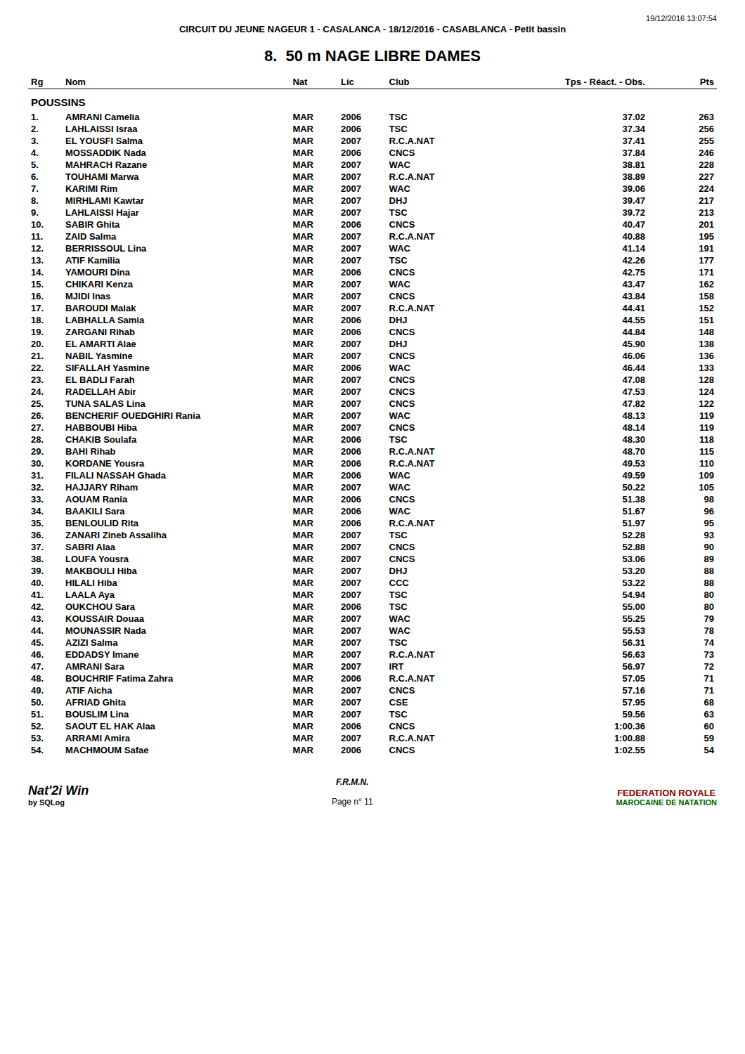19/12/2016 13:07:54
CIRCUIT DU JEUNE NAGEUR 1 - CASALANCA - 18/12/2016 - CASABLANCA - Petit bassin
8. 50 m NAGE LIBRE DAMES
| Rg | Nom | Nat | Lic | Club | Tps - Réact. - Obs. | Pts |
| --- | --- | --- | --- | --- | --- | --- |
| POUSSINS |
| 1. | AMRANI Camelia | MAR | 2006 | TSC | 37.02 | 263 |
| 2. | LAHLAISSI Israa | MAR | 2006 | TSC | 37.34 | 256 |
| 3. | EL YOUSFI Salma | MAR | 2007 | R.C.A.NAT | 37.41 | 255 |
| 4. | MOSSADDIK Nada | MAR | 2006 | CNCS | 37.84 | 246 |
| 5. | MAHRACH Razane | MAR | 2007 | WAC | 38.81 | 228 |
| 6. | TOUHAMI Marwa | MAR | 2007 | R.C.A.NAT | 38.89 | 227 |
| 7. | KARIMI Rim | MAR | 2007 | WAC | 39.06 | 224 |
| 8. | MIRHLAMI Kawtar | MAR | 2007 | DHJ | 39.47 | 217 |
| 9. | LAHLAISSI Hajar | MAR | 2007 | TSC | 39.72 | 213 |
| 10. | SABIR Ghita | MAR | 2006 | CNCS | 40.47 | 201 |
| 11. | ZAID Salma | MAR | 2007 | R.C.A.NAT | 40.88 | 195 |
| 12. | BERRISSOUL Lina | MAR | 2007 | WAC | 41.14 | 191 |
| 13. | ATIF Kamilia | MAR | 2007 | TSC | 42.26 | 177 |
| 14. | YAMOURI Dina | MAR | 2006 | CNCS | 42.75 | 171 |
| 15. | CHIKARI Kenza | MAR | 2007 | WAC | 43.47 | 162 |
| 16. | MJIDI Inas | MAR | 2007 | CNCS | 43.84 | 158 |
| 17. | BAROUDI Malak | MAR | 2007 | R.C.A.NAT | 44.41 | 152 |
| 18. | LABHALLA Samia | MAR | 2006 | DHJ | 44.55 | 151 |
| 19. | ZARGANI Rihab | MAR | 2006 | CNCS | 44.84 | 148 |
| 20. | EL AMARTI Alae | MAR | 2007 | DHJ | 45.90 | 138 |
| 21. | NABIL Yasmine | MAR | 2007 | CNCS | 46.06 | 136 |
| 22. | SIFALLAH Yasmine | MAR | 2006 | WAC | 46.44 | 133 |
| 23. | EL BADLI Farah | MAR | 2007 | CNCS | 47.08 | 128 |
| 24. | RADELLAH Abir | MAR | 2007 | CNCS | 47.53 | 124 |
| 25. | TUNA SALAS Lina | MAR | 2007 | CNCS | 47.82 | 122 |
| 26. | BENCHERIF OUEDGHIRI Rania | MAR | 2007 | WAC | 48.13 | 119 |
| 27. | HABBOUBI Hiba | MAR | 2007 | CNCS | 48.14 | 119 |
| 28. | CHAKIB Soulafa | MAR | 2006 | TSC | 48.30 | 118 |
| 29. | BAHI Rihab | MAR | 2006 | R.C.A.NAT | 48.70 | 115 |
| 30. | KORDANE Yousra | MAR | 2006 | R.C.A.NAT | 49.53 | 110 |
| 31. | FILALI NASSAH Ghada | MAR | 2006 | WAC | 49.59 | 109 |
| 32. | HAJJARY Riham | MAR | 2007 | WAC | 50.22 | 105 |
| 33. | AOUAM Rania | MAR | 2006 | CNCS | 51.38 | 98 |
| 34. | BAAKILI Sara | MAR | 2006 | WAC | 51.67 | 96 |
| 35. | BENLOULID Rita | MAR | 2006 | R.C.A.NAT | 51.97 | 95 |
| 36. | ZANARI Zineb Assaliha | MAR | 2007 | TSC | 52.28 | 93 |
| 37. | SABRI Alaa | MAR | 2007 | CNCS | 52.88 | 90 |
| 38. | LOUFA Yousra | MAR | 2007 | CNCS | 53.06 | 89 |
| 39. | MAKBOULI Hiba | MAR | 2007 | DHJ | 53.20 | 88 |
| 40. | HILALI Hiba | MAR | 2007 | CCC | 53.22 | 88 |
| 41. | LAALA Aya | MAR | 2007 | TSC | 54.94 | 80 |
| 42. | OUKCHOU Sara | MAR | 2006 | TSC | 55.00 | 80 |
| 43. | KOUSSAIR Douaa | MAR | 2007 | WAC | 55.25 | 79 |
| 44. | MOUNASSIR Nada | MAR | 2007 | WAC | 55.53 | 78 |
| 45. | AZIZI Salma | MAR | 2007 | TSC | 56.31 | 74 |
| 46. | EDDADSY Imane | MAR | 2007 | R.C.A.NAT | 56.63 | 73 |
| 47. | AMRANI Sara | MAR | 2007 | IRT | 56.97 | 72 |
| 48. | BOUCHRIF Fatima Zahra | MAR | 2006 | R.C.A.NAT | 57.05 | 71 |
| 49. | ATIF Aicha | MAR | 2007 | CNCS | 57.16 | 71 |
| 50. | AFRIAD Ghita | MAR | 2007 | CSE | 57.95 | 68 |
| 51. | BOUSLIM Lina | MAR | 2007 | TSC | 59.56 | 63 |
| 52. | SAOUT EL HAK Alaa | MAR | 2006 | CNCS | 1:00.36 | 60 |
| 53. | ARRAMI Amira | MAR | 2007 | R.C.A.NAT | 1:00.88 | 59 |
| 54. | MACHMOUM Safae | MAR | 2006 | CNCS | 1:02.55 | 54 |
Nat'2i Win
by SQLog
F.R.M.N.
Page n° 11
FEDERATION ROYALE
MAROCAINE DE NATATION